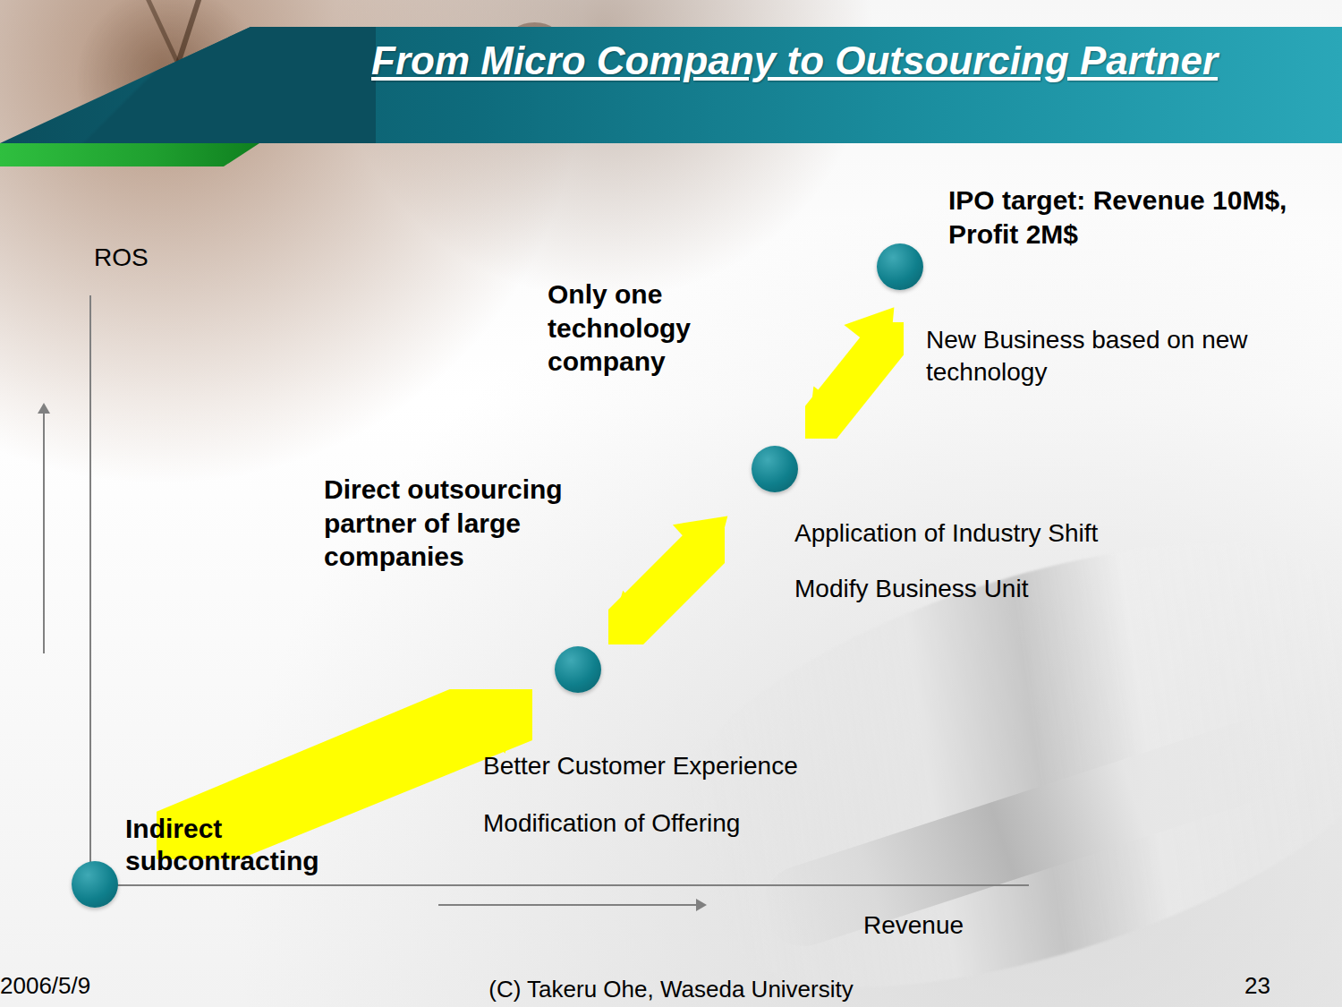8
From Micro Company to Outsourcing Partner
ROS
Revenue
IPO target: Revenue 10M$, Profit 2M$
Only one technology company
New Business based on new technology
Direct outsourcing partner of large companies
Application of Industry Shift
Modify Business Unit
Better Customer Experience
Modification of Offering
Indirect subcontracting
2006/5/9
(C) Takeru Ohe, Waseda University
23